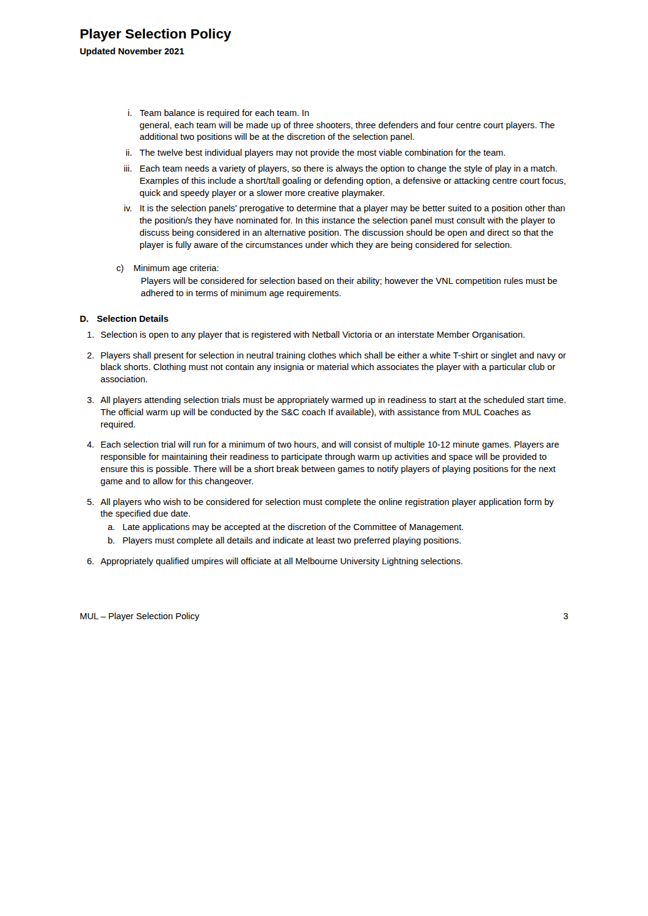Player Selection Policy
Updated November 2021
Team balance is required for each team. In
general, each team will be made up of three shooters, three defenders and four centre court players. The additional two positions will be at the discretion of the selection panel.
The twelve best individual players may not provide the most viable combination for the team.
Each team needs a variety of players, so there is always the option to change the style of play in a match. Examples of this include a short/tall goaling or defending option, a defensive or attacking centre court focus, quick and speedy player or a slower more creative playmaker.
It is the selection panels' prerogative to determine that a player may be better suited to a position other than the position/s they have nominated for. In this instance the selection panel must consult with the player to discuss being considered in an alternative position. The discussion should be open and direct so that the player is fully aware of the circumstances under which they are being considered for selection.
c) Minimum age criteria:
Players will be considered for selection based on their ability; however the VNL competition rules must be adhered to in terms of minimum age requirements.
D. Selection Details
Selection is open to any player that is registered with Netball Victoria or an interstate Member Organisation.
Players shall present for selection in neutral training clothes which shall be either a white T-shirt or singlet and navy or black shorts. Clothing must not contain any insignia or material which associates the player with a particular club or association.
All players attending selection trials must be appropriately warmed up in readiness to start at the scheduled start time. The official warm up will be conducted by the S&C coach If available), with assistance from MUL Coaches as required.
Each selection trial will run for a minimum of two hours, and will consist of multiple 10-12 minute games. Players are responsible for maintaining their readiness to participate through warm up activities and space will be provided to ensure this is possible. There will be a short break between games to notify players of playing positions for the next game and to allow for this changeover.
All players who wish to be considered for selection must complete the online registration player application form by the specified due date.
Late applications may be accepted at the discretion of the Committee of Management.
Players must complete all details and indicate at least two preferred playing positions.
Appropriately qualified umpires will officiate at all Melbourne University Lightning selections.
MUL – Player Selection Policy
3